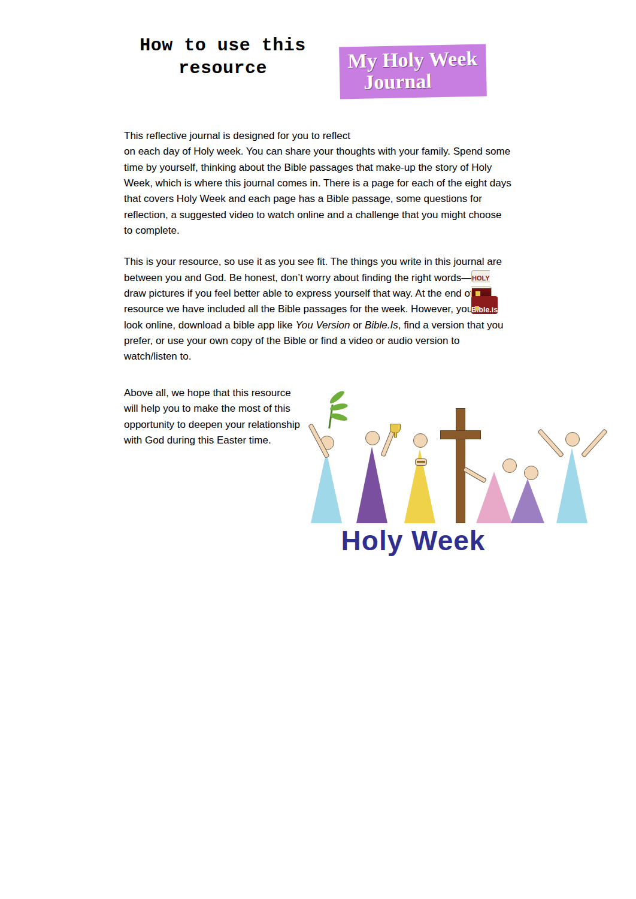How to use this resource
My Holy Week Journal
This reflective journal is designed for you to reflect on each day of Holy week. You can share your thoughts with your family. Spend some time by yourself, thinking about the Bible passages that make-up the story of Holy Week, which is where this journal comes in. There is a page for each of the eight days that covers Holy Week and each page has a Bible passage, some questions for reflection, a suggested video to watch online and a challenge that you might choose to complete.
This is your resource, so use it as you see fit. The things you write in this journal are between you and God. Be honest, don’t worry about finding the right words—and draw pictures if you feel better able to express yourself that way. At the end of the resource we have included all the Bible passages for the week. However, you can look online, download a bible app like You Version or Bible.Is, find a version that you prefer, or use your own copy of the Bible or find a video or audio version to watch/listen to. HOLY
BIBLE Bible.is
Above all, we hope that this resource will help you to make the most of this opportunity to deepen your relationship with God during this Easter time.
Holy Week